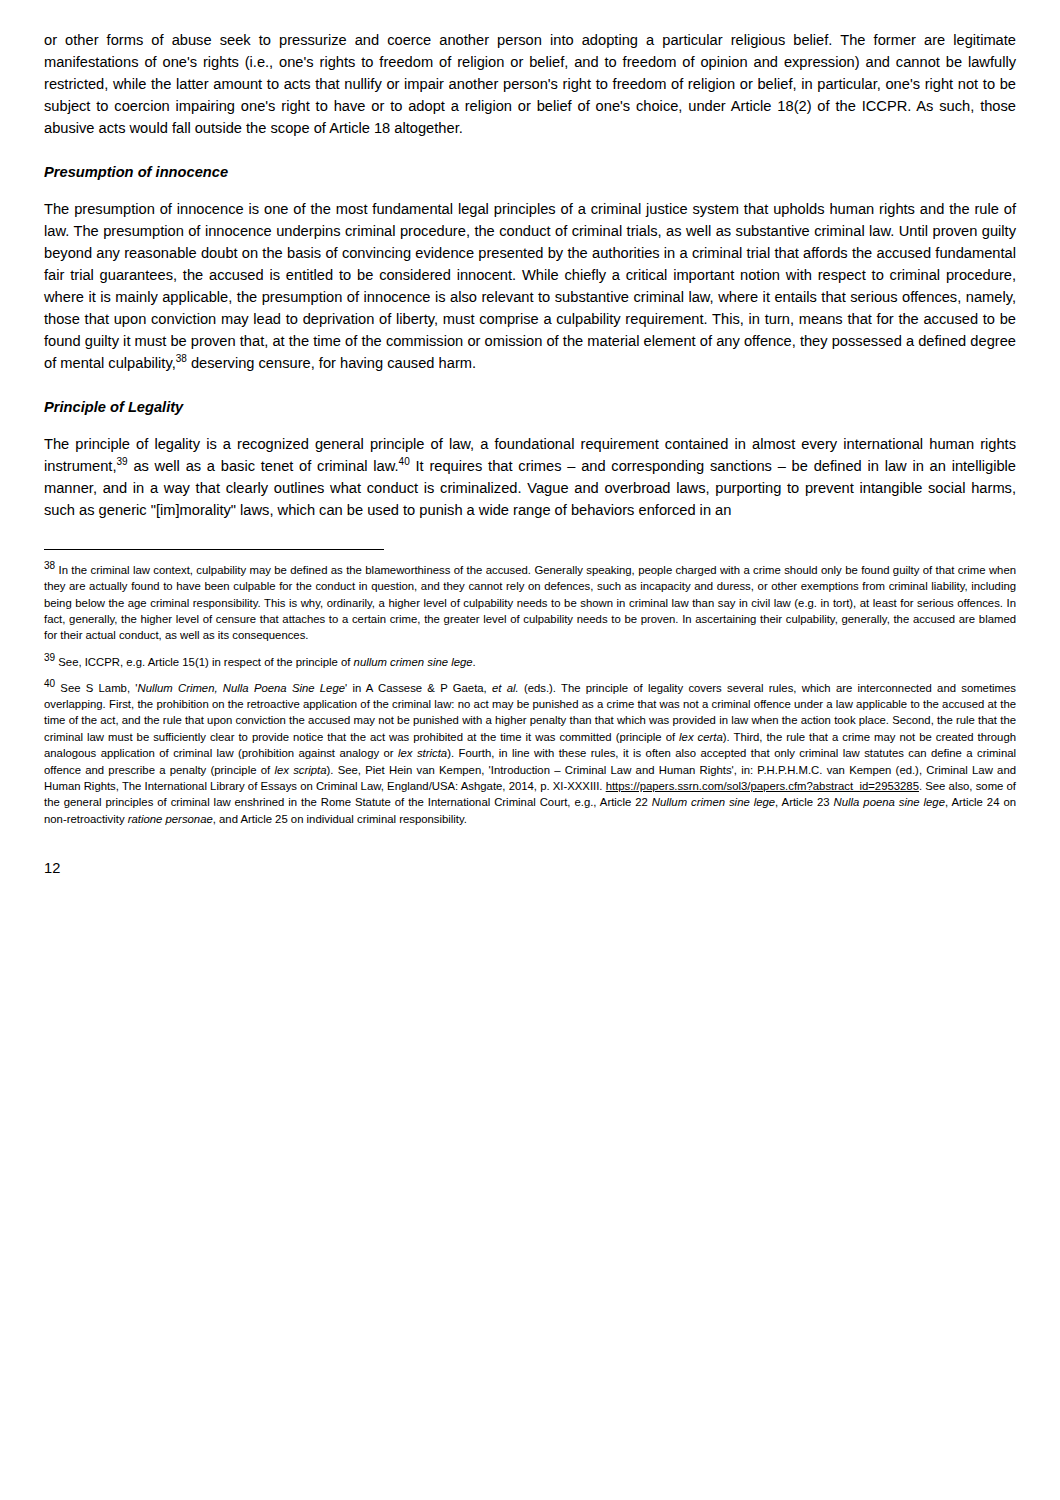or other forms of abuse seek to pressurize and coerce another person into adopting a particular religious belief. The former are legitimate manifestations of one's rights (i.e., one's rights to freedom of religion or belief, and to freedom of opinion and expression) and cannot be lawfully restricted, while the latter amount to acts that nullify or impair another person's right to freedom of religion or belief, in particular, one's right not to be subject to coercion impairing one's right to have or to adopt a religion or belief of one's choice, under Article 18(2) of the ICCPR. As such, those abusive acts would fall outside the scope of Article 18 altogether.
Presumption of innocence
The presumption of innocence is one of the most fundamental legal principles of a criminal justice system that upholds human rights and the rule of law. The presumption of innocence underpins criminal procedure, the conduct of criminal trials, as well as substantive criminal law. Until proven guilty beyond any reasonable doubt on the basis of convincing evidence presented by the authorities in a criminal trial that affords the accused fundamental fair trial guarantees, the accused is entitled to be considered innocent. While chiefly a critical important notion with respect to criminal procedure, where it is mainly applicable, the presumption of innocence is also relevant to substantive criminal law, where it entails that serious offences, namely, those that upon conviction may lead to deprivation of liberty, must comprise a culpability requirement. This, in turn, means that for the accused to be found guilty it must be proven that, at the time of the commission or omission of the material element of any offence, they possessed a defined degree of mental culpability,38 deserving censure, for having caused harm.
Principle of Legality
The principle of legality is a recognized general principle of law, a foundational requirement contained in almost every international human rights instrument,39 as well as a basic tenet of criminal law.40 It requires that crimes – and corresponding sanctions – be defined in law in an intelligible manner, and in a way that clearly outlines what conduct is criminalized. Vague and overbroad laws, purporting to prevent intangible social harms, such as generic "[im]morality" laws, which can be used to punish a wide range of behaviors enforced in an
38 In the criminal law context, culpability may be defined as the blameworthiness of the accused. Generally speaking, people charged with a crime should only be found guilty of that crime when they are actually found to have been culpable for the conduct in question, and they cannot rely on defences, such as incapacity and duress, or other exemptions from criminal liability, including being below the age criminal responsibility. This is why, ordinarily, a higher level of culpability needs to be shown in criminal law than say in civil law (e.g. in tort), at least for serious offences. In fact, generally, the higher level of censure that attaches to a certain crime, the greater level of culpability needs to be proven. In ascertaining their culpability, generally, the accused are blamed for their actual conduct, as well as its consequences.
39 See, ICCPR, e.g. Article 15(1) in respect of the principle of nullum crimen sine lege.
40 See S Lamb, 'Nullum Crimen, Nulla Poena Sine Lege' in A Cassese & P Gaeta, et al. (eds.). The principle of legality covers several rules, which are interconnected and sometimes overlapping. First, the prohibition on the retroactive application of the criminal law: no act may be punished as a crime that was not a criminal offence under a law applicable to the accused at the time of the act, and the rule that upon conviction the accused may not be punished with a higher penalty than that which was provided in law when the action took place. Second, the rule that the criminal law must be sufficiently clear to provide notice that the act was prohibited at the time it was committed (principle of lex certa). Third, the rule that a crime may not be created through analogous application of criminal law (prohibition against analogy or lex stricta). Fourth, in line with these rules, it is often also accepted that only criminal law statutes can define a criminal offence and prescribe a penalty (principle of lex scripta). See, Piet Hein van Kempen, 'Introduction – Criminal Law and Human Rights', in: P.H.P.H.M.C. van Kempen (ed.), Criminal Law and Human Rights, The International Library of Essays on Criminal Law, England/USA: Ashgate, 2014, p. XI-XXXIII. https://papers.ssrn.com/sol3/papers.cfm?abstract_id=2953285. See also, some of the general principles of criminal law enshrined in the Rome Statute of the International Criminal Court, e.g., Article 22 Nullum crimen sine lege, Article 23 Nulla poena sine lege, Article 24 on non-retroactivity ratione personae, and Article 25 on individual criminal responsibility.
12